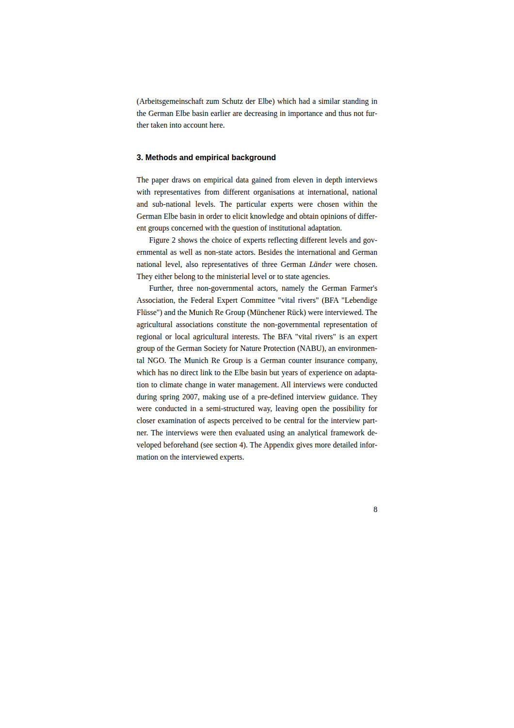(Arbeitsgemeinschaft zum Schutz der Elbe) which had a similar standing in the German Elbe basin earlier are decreasing in importance and thus not further taken into account here.
3. Methods and empirical background
The paper draws on empirical data gained from eleven in depth interviews with representatives from different organisations at international, national and sub-national levels. The particular experts were chosen within the German Elbe basin in order to elicit knowledge and obtain opinions of different groups concerned with the question of institutional adaptation.
Figure 2 shows the choice of experts reflecting different levels and governmental as well as non-state actors. Besides the international and German national level, also representatives of three German Länder were chosen. They either belong to the ministerial level or to state agencies.
Further, three non-governmental actors, namely the German Farmer's Association, the Federal Expert Committee "vital rivers" (BFA "Lebendige Flüsse") and the Munich Re Group (Münchener Rück) were interviewed. The agricultural associations constitute the non-governmental representation of regional or local agricultural interests. The BFA "vital rivers" is an expert group of the German Society for Nature Protection (NABU), an environmental NGO. The Munich Re Group is a German counter insurance company, which has no direct link to the Elbe basin but years of experience on adaptation to climate change in water management. All interviews were conducted during spring 2007, making use of a pre-defined interview guidance. They were conducted in a semi-structured way, leaving open the possibility for closer examination of aspects perceived to be central for the interview partner. The interviews were then evaluated using an analytical framework developed beforehand (see section 4). The Appendix gives more detailed information on the interviewed experts.
8